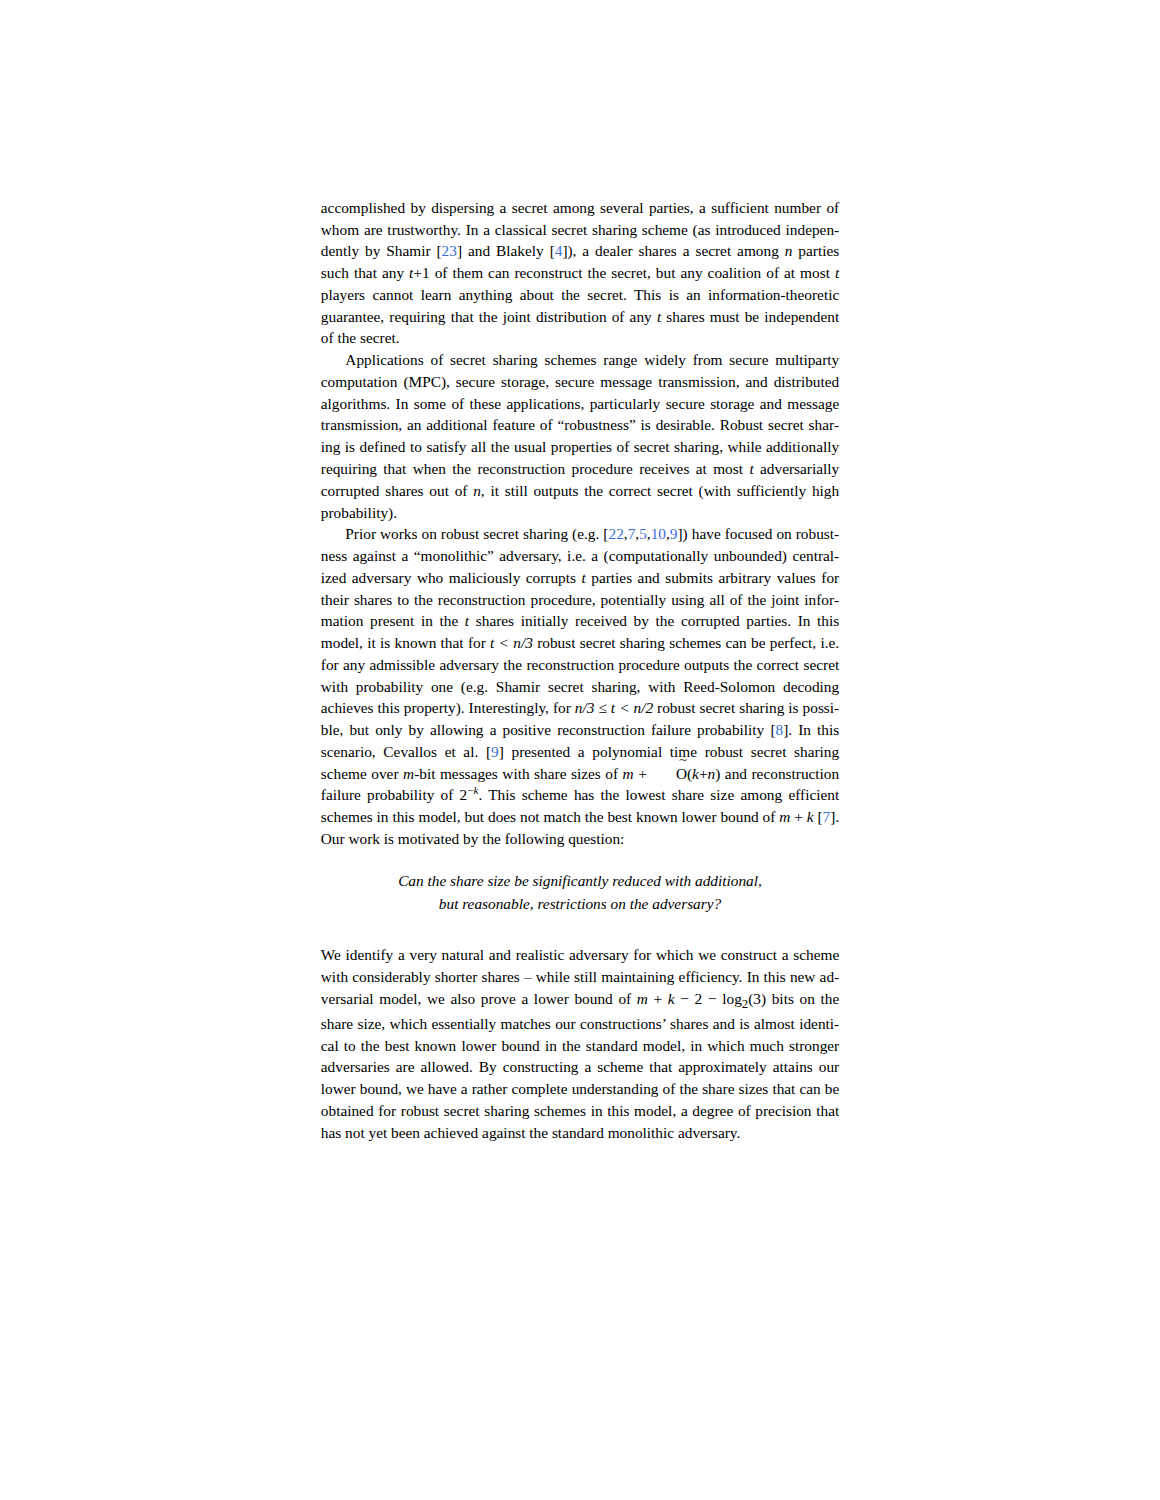accomplished by dispersing a secret among several parties, a sufficient number of whom are trustworthy. In a classical secret sharing scheme (as introduced independently by Shamir [23] and Blakely [4]), a dealer shares a secret among n parties such that any t+1 of them can reconstruct the secret, but any coalition of at most t players cannot learn anything about the secret. This is an information-theoretic guarantee, requiring that the joint distribution of any t shares must be independent of the secret.
Applications of secret sharing schemes range widely from secure multiparty computation (MPC), secure storage, secure message transmission, and distributed algorithms. In some of these applications, particularly secure storage and message transmission, an additional feature of “robustness” is desirable. Robust secret sharing is defined to satisfy all the usual properties of secret sharing, while additionally requiring that when the reconstruction procedure receives at most t adversarially corrupted shares out of n, it still outputs the correct secret (with sufficiently high probability).
Prior works on robust secret sharing (e.g. [22,7,5,10,9]) have focused on robustness against a “monolithic” adversary, i.e. a (computationally unbounded) centralized adversary who maliciously corrupts t parties and submits arbitrary values for their shares to the reconstruction procedure, potentially using all of the joint information present in the t shares initially received by the corrupted parties. In this model, it is known that for t < n/3 robust secret sharing schemes can be perfect, i.e. for any admissible adversary the reconstruction procedure outputs the correct secret with probability one (e.g. Shamir secret sharing, with Reed-Solomon decoding achieves this property). Interestingly, for n/3 ≤ t < n/2 robust secret sharing is possible, but only by allowing a positive reconstruction failure probability [8]. In this scenario, Cevallos et al. [9] presented a polynomial time robust secret sharing scheme over m-bit messages with share sizes of m + O(k+n) and reconstruction failure probability of 2−k. This scheme has the lowest share size among efficient schemes in this model, but does not match the best known lower bound of m + k [7]. Our work is motivated by the following question:
Can the share size be significantly reduced with additional, but reasonable, restrictions on the adversary?
We identify a very natural and realistic adversary for which we construct a scheme with considerably shorter shares – while still maintaining efficiency. In this new adversarial model, we also prove a lower bound of m + k − 2 − log2(3) bits on the share size, which essentially matches our constructions’ shares and is almost identical to the best known lower bound in the standard model, in which much stronger adversaries are allowed. By constructing a scheme that approximately attains our lower bound, we have a rather complete understanding of the share sizes that can be obtained for robust secret sharing schemes in this model, a degree of precision that has not yet been achieved against the standard monolithic adversary.